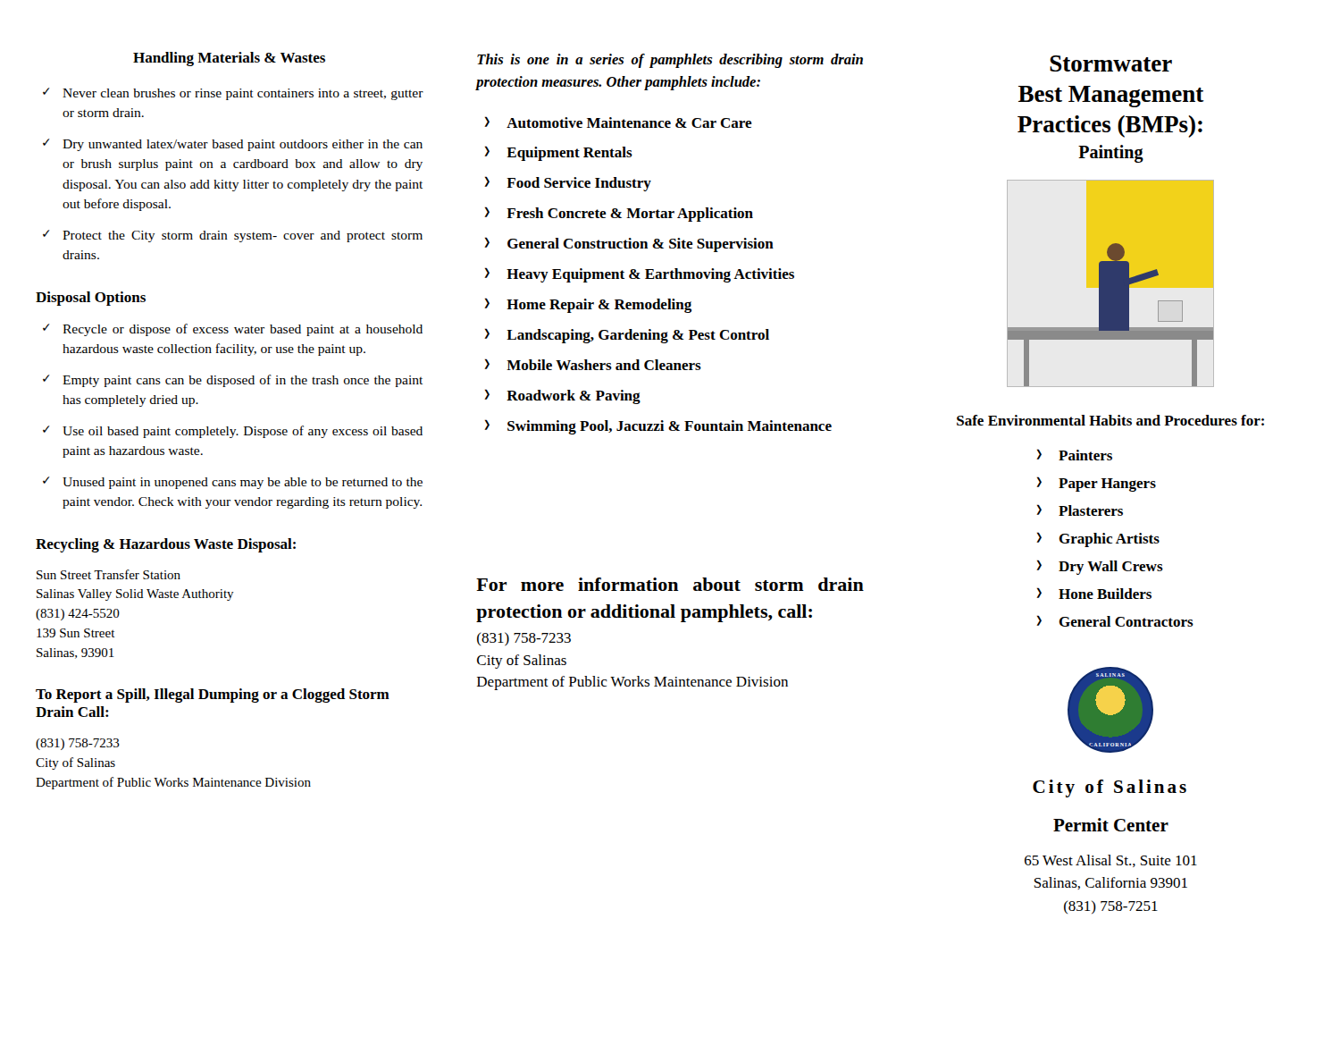Handling Materials & Wastes
Never clean brushes or rinse paint containers into a street, gutter or storm drain.
Dry unwanted latex/water based paint outdoors either in the can or brush surplus paint on a cardboard box and allow to dry disposal. You can also add kitty litter to completely dry the paint out before disposal.
Protect the City storm drain system- cover and protect storm drains.
Disposal Options
Recycle or dispose of excess water based paint at a household hazardous waste collection facility, or use the paint up.
Empty paint cans can be disposed of in the trash once the paint has completely dried up.
Use oil based paint completely. Dispose of any excess oil based paint as hazardous waste.
Unused paint in unopened cans may be able to be returned to the paint vendor. Check with your vendor regarding its return policy.
Recycling & Hazardous Waste Disposal:
Sun Street Transfer Station
Salinas Valley Solid Waste Authority
(831) 424-5520
139 Sun Street
Salinas, 93901
To Report a Spill, Illegal Dumping or a Clogged Storm Drain Call:
(831) 758-7233
City of Salinas
Department of Public Works Maintenance Division
This is one in a series of pamphlets describing storm drain protection measures. Other pamphlets include:
Automotive Maintenance & Car Care
Equipment Rentals
Food Service Industry
Fresh Concrete & Mortar Application
General Construction & Site Supervision
Heavy Equipment & Earthmoving Activities
Home Repair & Remodeling
Landscaping, Gardening & Pest Control
Mobile Washers and Cleaners
Roadwork & Paving
Swimming Pool, Jacuzzi & Fountain Maintenance
For more information about storm drain protection or additional pamphlets, call:
(831) 758-7233
City of Salinas
Department of Public Works Maintenance Division
Stormwater
Best Management
Practices (BMPs):Painting
Safe Environmental Habits and Procedures for:
Painters
Paper Hangers
Plasterers
Graphic Artists
Dry Wall Crews
Hone Builders
General Contractors
SALINAS
CALIFORNIA
City of Salinas
Permit Center
65 West Alisal St., Suite 101
Salinas, California 93901
(831) 758-7251